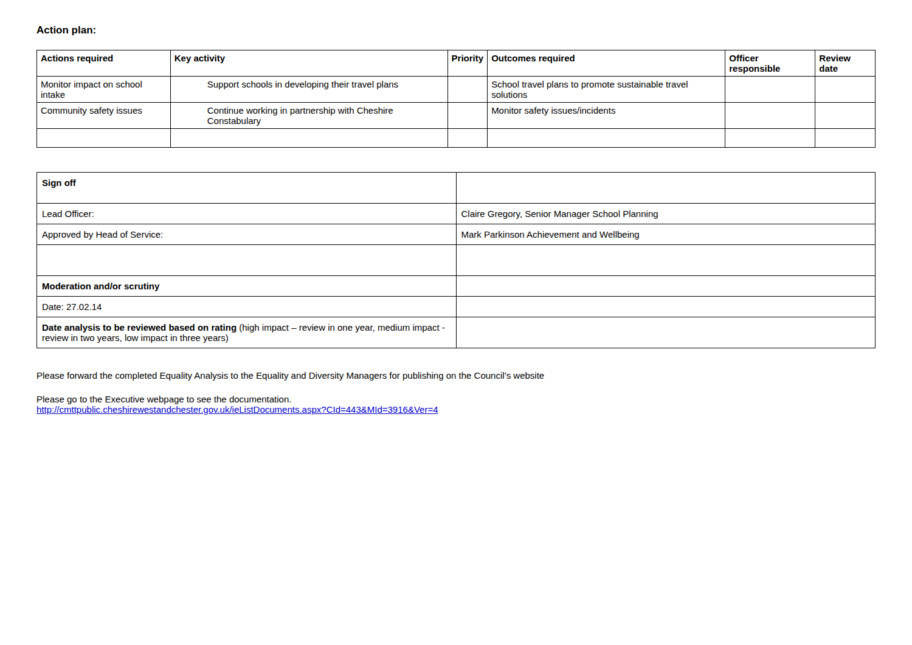Action plan:
| Actions required | Key activity | Priority | Outcomes required | Officer responsible | Review date |
| --- | --- | --- | --- | --- | --- |
| Monitor impact on school intake | Support schools in developing their travel plans | | School travel plans to promote sustainable travel solutions | | |
| Community safety issues | Continue working in partnership with Cheshire Constabulary | | Monitor safety issues/incidents | | |
| Sign off | |
| Lead Officer: | Claire Gregory, Senior Manager School Planning |
| Approved by Head of Service: | Mark Parkinson Achievement and Wellbeing |
| Moderation and/or scrutiny | |
| Date: 27.02.14 | |
| Date analysis to be reviewed based on rating (high impact – review in one year, medium impact - review in two years, low impact in three years) | |
Please forward the completed Equality Analysis to the Equality and Diversity Managers for publishing on the Council’s website
Please go to the Executive webpage to see the documentation.
http://cmttpublic.cheshirewestandchester.gov.uk/ieListDocuments.aspx?CId=443&MId=3916&Ver=4